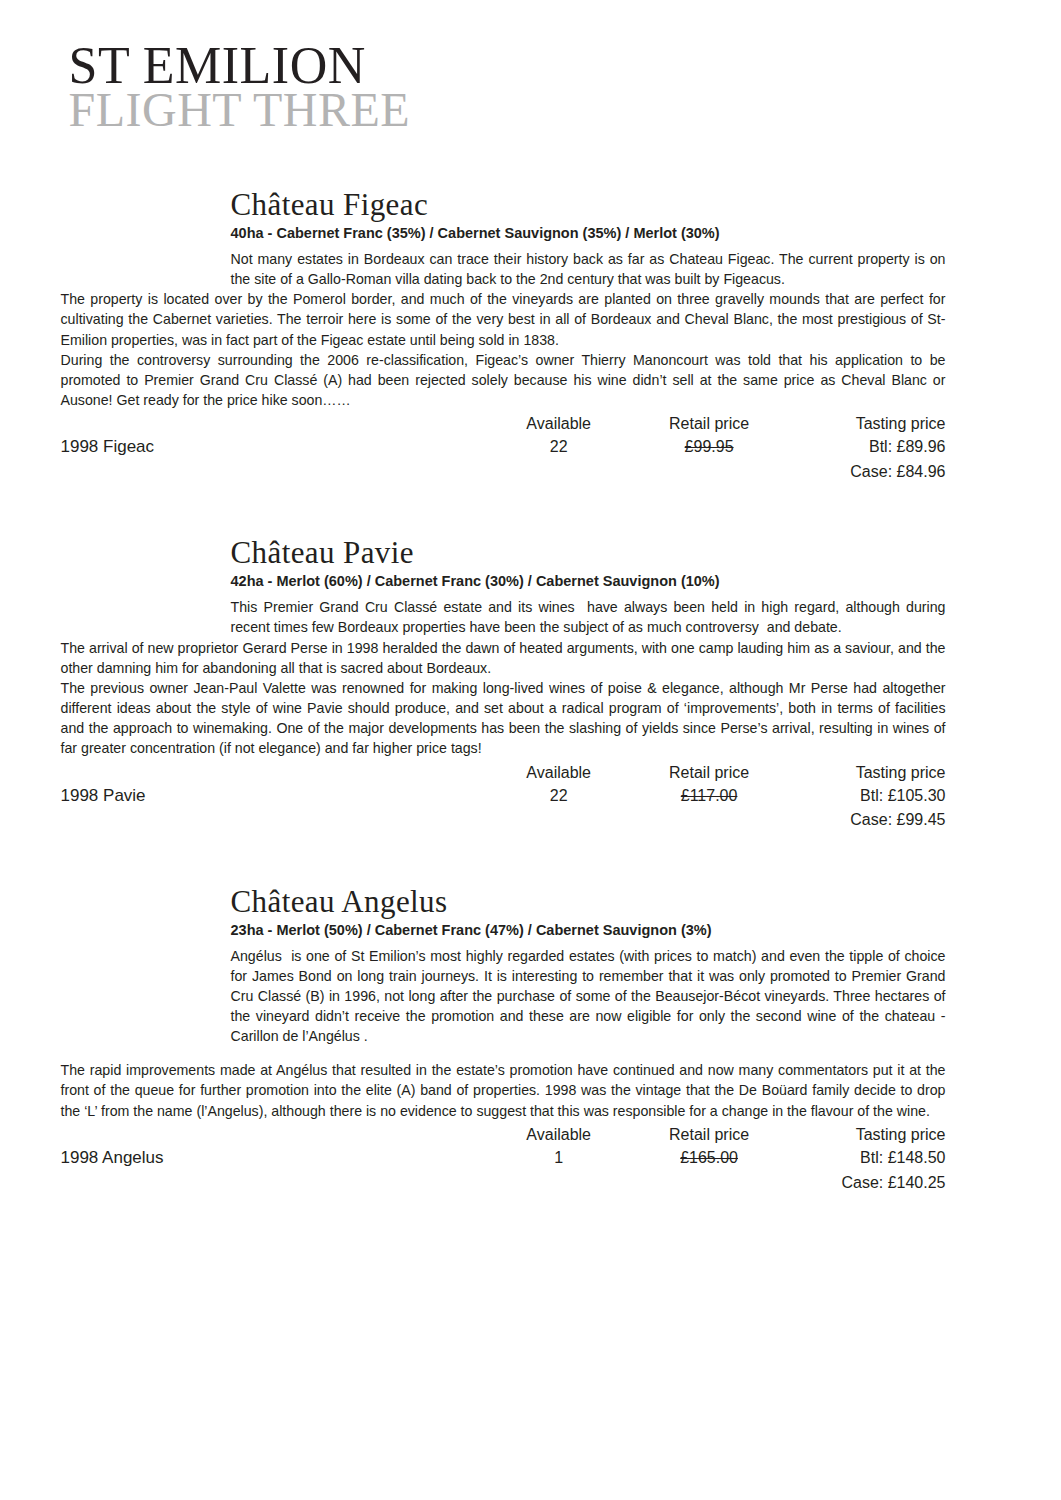St Emilion
Flight Three
Château Figeac
40ha - Cabernet Franc (35%) / Cabernet Sauvignon (35%) / Merlot (30%)
Not many estates in Bordeaux can trace their history back as far as Chateau Figeac. The current property is on the site of a Gallo-Roman villa dating back to the 2nd century that was built by Figeacus.
The property is located over by the Pomerol border, and much of the vineyards are planted on three gravelly mounds that are perfect for cultivating the Cabernet varieties. The terroir here is some of the very best in all of Bordeaux and Cheval Blanc, the most prestigious of St-Emilion properties, was in fact part of the Figeac estate until being sold in 1838.
During the controversy surrounding the 2006 re-classification, Figeac’s owner Thierry Manoncourt was told that his application to be promoted to Premier Grand Cru Classé (A) had been rejected solely because his wine didn’t sell at the same price as Cheval Blanc or Ausone! Get ready for the price hike soon……
| | Available | Retail price | Tasting price |
| 1998 Figeac | 22 | £99.95 | Btl: £89.96 |
| | | | Case: £84.96 |
Château Pavie
42ha - Merlot (60%) / Cabernet Franc (30%) / Cabernet Sauvignon (10%)
This Premier Grand Cru Classé estate and its wines have always been held in high regard, although during recent times few Bordeaux properties have been the subject of as much controversy and debate.
The arrival of new proprietor Gerard Perse in 1998 heralded the dawn of heated arguments, with one camp lauding him as a saviour, and the other damning him for abandoning all that is sacred about Bordeaux.
The previous owner Jean-Paul Valette was renowned for making long-lived wines of poise & elegance, although Mr Perse had altogether different ideas about the style of wine Pavie should produce, and set about a radical program of ‘improvements’, both in terms of facilities and the approach to winemaking. One of the major developments has been the slashing of yields since Perse’s arrival, resulting in wines of far greater concentration (if not elegance) and far higher price tags!
| | Available | Retail price | Tasting price |
| 1998 Pavie | 22 | £117.00 | Btl: £105.30 |
| | | | Case: £99.45 |
Château Angelus
23ha - Merlot (50%) / Cabernet Franc (47%) / Cabernet Sauvignon (3%)
Angélus is one of St Emilion’s most highly regarded estates (with prices to match) and even the tipple of choice for James Bond on long train journeys. It is interesting to remember that it was only promoted to Premier Grand Cru Classé (B) in 1996, not long after the purchase of some of the Beausejor-Bécot vineyards. Three hectares of the vineyard didn’t receive the promotion and these are now eligible for only the second wine of the chateau - Carillon de l’Angélus .
The rapid improvements made at Angélus that resulted in the estate’s promotion have continued and now many commentators put it at the front of the queue for further promotion into the elite (A) band of properties. 1998 was the vintage that the De Boüard family decide to drop the ‘L’ from the name (l’Angelus), although there is no evidence to suggest that this was responsible for a change in the flavour of the wine.
| | Available | Retail price | Tasting price |
| 1998 Angelus | 1 | £165.00 | Btl: £148.50 |
| | | | Case: £140.25 |